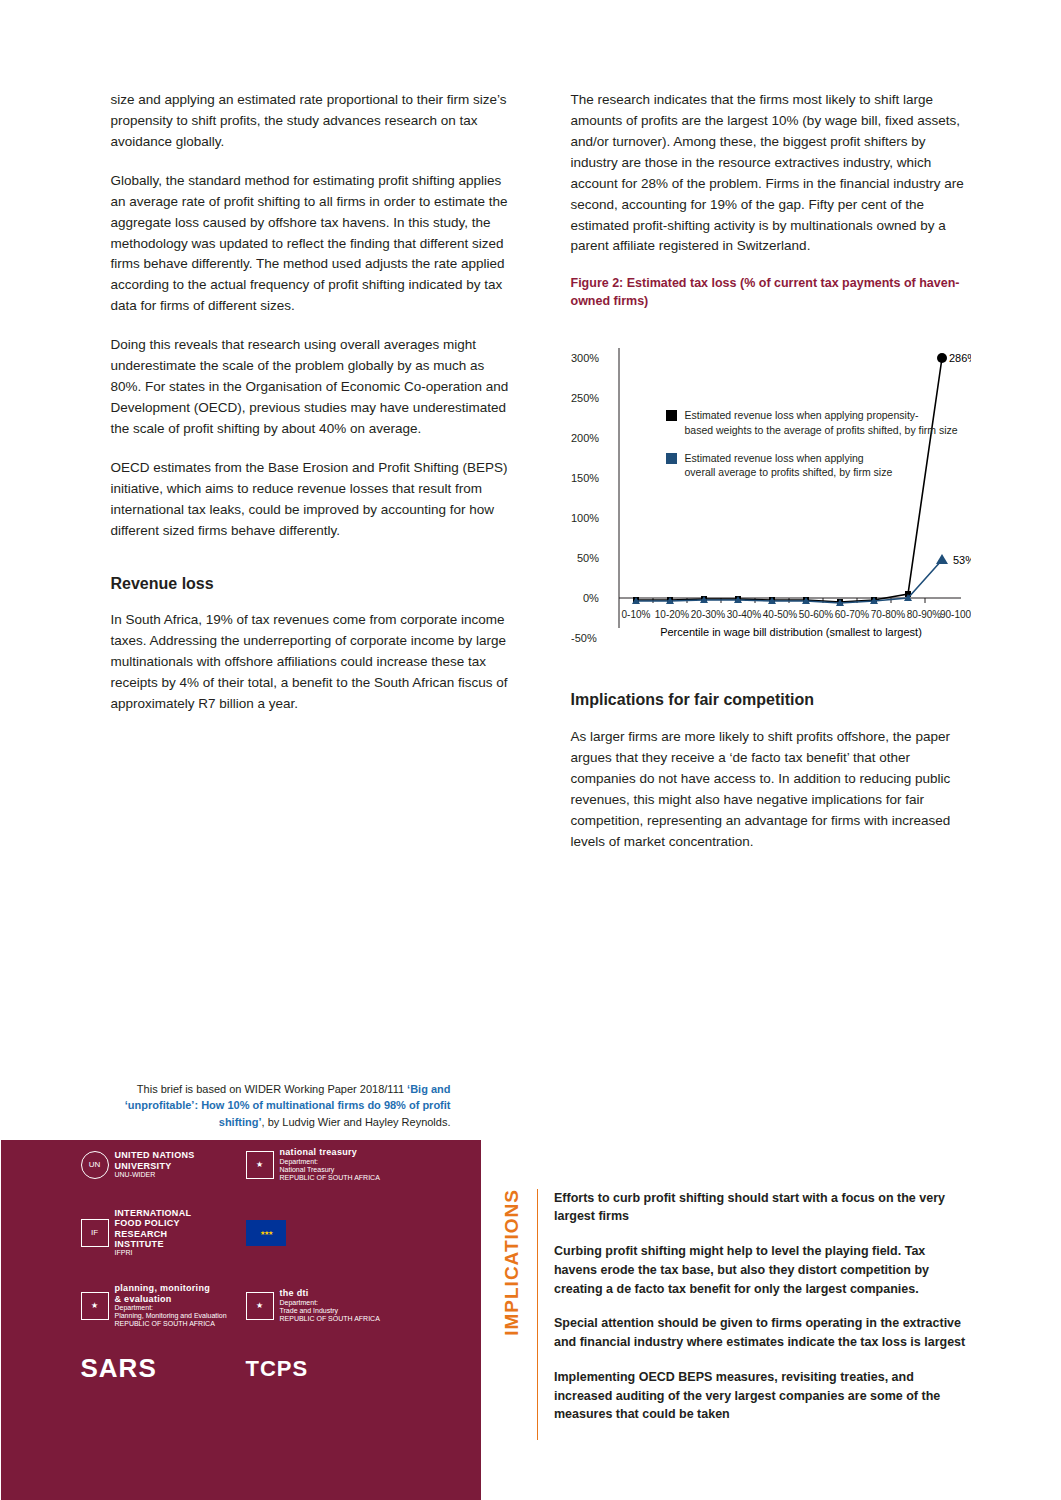size and applying an estimated rate proportional to their firm size’s propensity to shift profits, the study advances research on tax avoidance globally.
Globally, the standard method for estimating profit shifting applies an average rate of profit shifting to all firms in order to estimate the aggregate loss caused by offshore tax havens. In this study, the methodology was updated to reflect the finding that different sized firms behave differently. The method used adjusts the rate applied according to the actual frequency of profit shifting indicated by tax data for firms of different sizes.
Doing this reveals that research using overall averages might underestimate the scale of the problem globally by as much as 80%. For states in the Organisation of Economic Co-operation and Development (OECD), previous studies may have underestimated the scale of profit shifting by about 40% on average.
OECD estimates from the Base Erosion and Profit Shifting (BEPS) initiative, which aims to reduce revenue losses that result from international tax leaks, could be improved by accounting for how different sized firms behave differently.
Revenue loss
In South Africa, 19% of tax revenues come from corporate income taxes. Addressing the underreporting of corporate income by large multinationals with offshore affiliations could increase these tax receipts by 4% of their total, a benefit to the South African fiscus of approximately R7 billion a year.
The research indicates that the firms most likely to shift large amounts of profits are the largest 10% (by wage bill, fixed assets, and/or turnover). Among these, the biggest profit shifters by industry are those in the resource extractives industry, which account for 28% of the problem. Firms in the financial industry are second, accounting for 19% of the gap. Fifty per cent of the estimated profit-shifting activity is by multinationals owned by a parent affiliate registered in Switzerland.
Figure 2: Estimated tax loss (% of current tax payments of haven-owned firms)
300% 250% 200% 150% 100% 50% 0% -50% 286% 53% 0-10% 10-20% 20-30% 30-40% 40-50% 50-60% 60-70% 70-80% 80-90% 90-100% Percentile in wage bill distribution (smallest to largest)
Estimated revenue loss when applying propensity-
based weights to the average of profits shifted, by firm size
Estimated revenue loss when applying
overall average to profits shifted, by firm size
Implications for fair competition
As larger firms are more likely to shift profits offshore, the paper argues that they receive a ‘de facto tax benefit’ that other companies do not have access to. In addition to reducing public revenues, this might also have negative implications for fair competition, representing an advantage for firms with increased levels of market concentration.
This brief is based on WIDER Working Paper 2018/111 ‘Big and ‘unprofitable’: How 10% of multinational firms do 98% of profit shifting’, by Ludvig Wier and Hayley Reynolds.
UN
UNITED NATIONS
UNIVERSITYUNU-WIDER
★
national treasury Department:
National Treasury
REPUBLIC OF SOUTH AFRICA
IF
INTERNATIONAL
FOOD POLICY
RESEARCH
INSTITUTEIFPRI
★
planning, monitoring
& evaluation Department:
Planning, Monitoring and Evaluation
REPUBLIC OF SOUTH AFRICA
★
the dti Department:
Trade and Industry
REPUBLIC OF SOUTH AFRICA
SARS
TCPS
IMPLICATIONS
Efforts to curb profit shifting should start with a focus on the very largest firms
Curbing profit shifting might help to level the playing field. Tax havens erode the tax base, but also they distort competition by creating a de facto tax benefit for only the largest companies.
Special attention should be given to firms operating in the extractive and financial industry where estimates indicate the tax loss is largest
Implementing OECD BEPS measures, revisiting treaties, and increased auditing of the very largest companies are some of the measures that could be taken